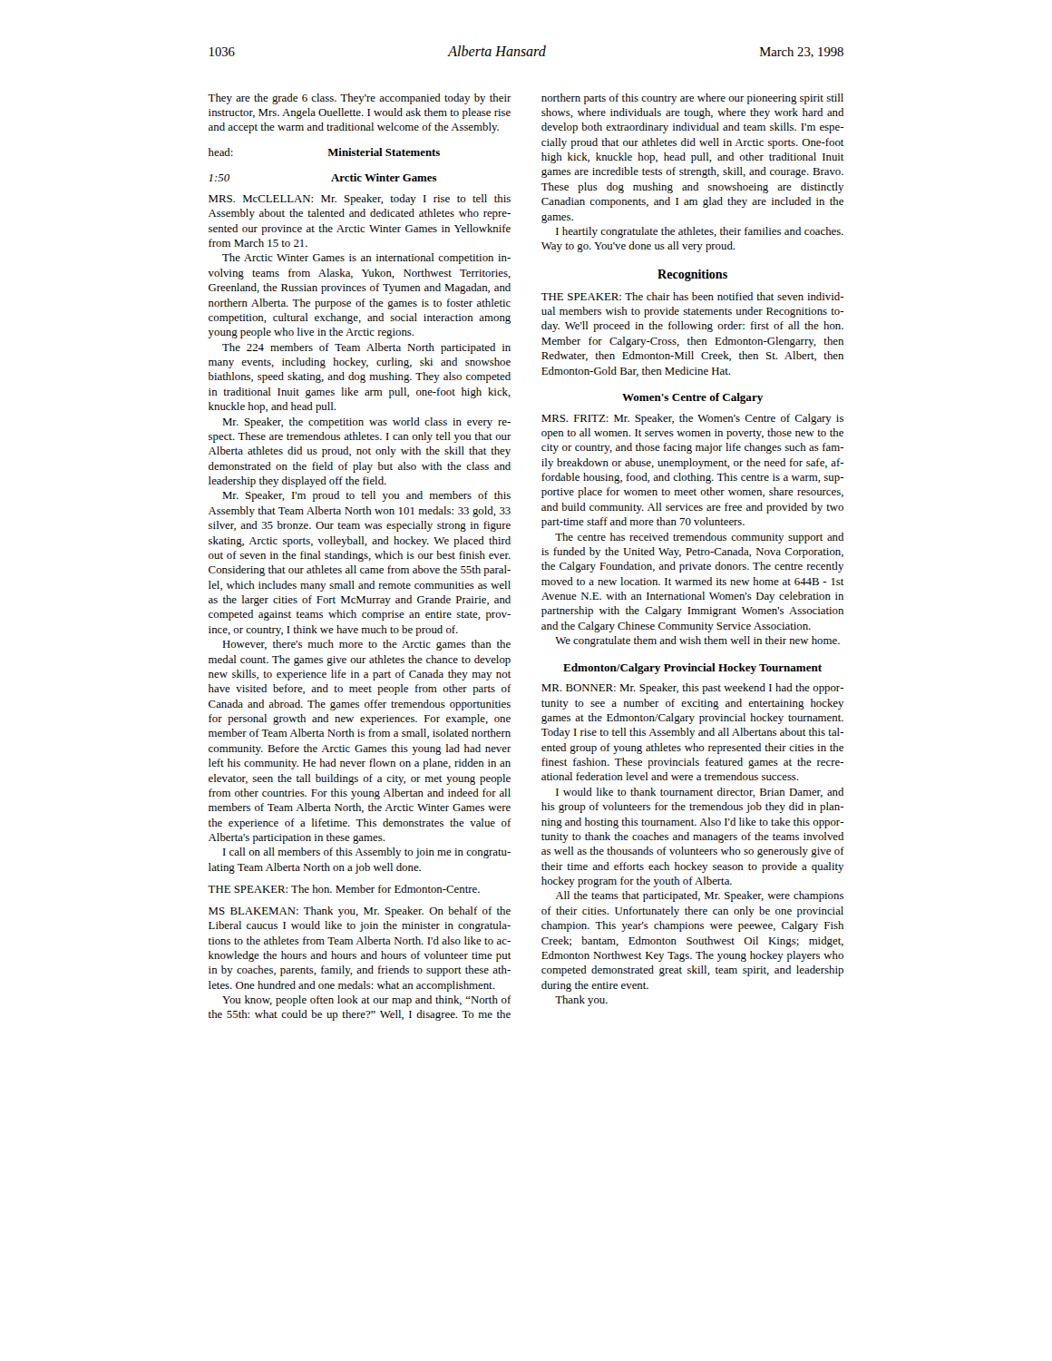1036
Alberta Hansard
March 23, 1998
They are the grade 6 class. They're accompanied today by their instructor, Mrs. Angela Ouellette. I would ask them to please rise and accept the warm and traditional welcome of the Assembly.
head:
Ministerial Statements
1:50
Arctic Winter Games
MRS. McCLELLAN: Mr. Speaker, today I rise to tell this Assembly about the talented and dedicated athletes who represented our province at the Arctic Winter Games in Yellowknife from March 15 to 21.
The Arctic Winter Games is an international competition involving teams from Alaska, Yukon, Northwest Territories, Greenland, the Russian provinces of Tyumen and Magadan, and northern Alberta. The purpose of the games is to foster athletic competition, cultural exchange, and social interaction among young people who live in the Arctic regions.
The 224 members of Team Alberta North participated in many events, including hockey, curling, ski and snowshoe biathlons, speed skating, and dog mushing. They also competed in traditional Inuit games like arm pull, one-foot high kick, knuckle hop, and head pull.
Mr. Speaker, the competition was world class in every respect. These are tremendous athletes. I can only tell you that our Alberta athletes did us proud, not only with the skill that they demonstrated on the field of play but also with the class and leadership they displayed off the field.
Mr. Speaker, I'm proud to tell you and members of this Assembly that Team Alberta North won 101 medals: 33 gold, 33 silver, and 35 bronze. Our team was especially strong in figure skating, Arctic sports, volleyball, and hockey. We placed third out of seven in the final standings, which is our best finish ever. Considering that our athletes all came from above the 55th parallel, which includes many small and remote communities as well as the larger cities of Fort McMurray and Grande Prairie, and competed against teams which comprise an entire state, province, or country, I think we have much to be proud of.
However, there's much more to the Arctic games than the medal count. The games give our athletes the chance to develop new skills, to experience life in a part of Canada they may not have visited before, and to meet people from other parts of Canada and abroad. The games offer tremendous opportunities for personal growth and new experiences. For example, one member of Team Alberta North is from a small, isolated northern community. Before the Arctic Games this young lad had never left his community. He had never flown on a plane, ridden in an elevator, seen the tall buildings of a city, or met young people from other countries. For this young Albertan and indeed for all members of Team Alberta North, the Arctic Winter Games were the experience of a lifetime. This demonstrates the value of Alberta's participation in these games.
I call on all members of this Assembly to join me in congratulating Team Alberta North on a job well done.
THE SPEAKER: The hon. Member for Edmonton-Centre.
MS BLAKEMAN: Thank you, Mr. Speaker. On behalf of the Liberal caucus I would like to join the minister in congratulations to the athletes from Team Alberta North. I'd also like to acknowledge the hours and hours and hours of volunteer time put in by coaches, parents, family, and friends to support these athletes. One hundred and one medals: what an accomplishment.
You know, people often look at our map and think, “North of the 55th: what could be up there?” Well, I disagree. To me the northern parts of this country are where our pioneering spirit still shows, where individuals are tough, where they work hard and develop both extraordinary individual and team skills. I'm especially proud that our athletes did well in Arctic sports. One-foot high kick, knuckle hop, head pull, and other traditional Inuit games are incredible tests of strength, skill, and courage. Bravo. These plus dog mushing and snowshoeing are distinctly Canadian components, and I am glad they are included in the games.
I heartily congratulate the athletes, their families and coaches. Way to go. You've done us all very proud.
Recognitions
THE SPEAKER: The chair has been notified that seven individual members wish to provide statements under Recognitions today. We'll proceed in the following order: first of all the hon. Member for Calgary-Cross, then Edmonton-Glengarry, then Redwater, then Edmonton-Mill Creek, then St. Albert, then Edmonton-Gold Bar, then Medicine Hat.
Women's Centre of Calgary
MRS. FRITZ: Mr. Speaker, the Women's Centre of Calgary is open to all women. It serves women in poverty, those new to the city or country, and those facing major life changes such as family breakdown or abuse, unemployment, or the need for safe, affordable housing, food, and clothing. This centre is a warm, supportive place for women to meet other women, share resources, and build community. All services are free and provided by two part-time staff and more than 70 volunteers.
The centre has received tremendous community support and is funded by the United Way, Petro-Canada, Nova Corporation, the Calgary Foundation, and private donors. The centre recently moved to a new location. It warmed its new home at 644B - 1st Avenue N.E. with an International Women's Day celebration in partnership with the Calgary Immigrant Women's Association and the Calgary Chinese Community Service Association.
We congratulate them and wish them well in their new home.
Edmonton/Calgary Provincial Hockey Tournament
MR. BONNER: Mr. Speaker, this past weekend I had the opportunity to see a number of exciting and entertaining hockey games at the Edmonton/Calgary provincial hockey tournament. Today I rise to tell this Assembly and all Albertans about this talented group of young athletes who represented their cities in the finest fashion. These provincials featured games at the recreational federation level and were a tremendous success.
I would like to thank tournament director, Brian Damer, and his group of volunteers for the tremendous job they did in planning and hosting this tournament. Also I'd like to take this opportunity to thank the coaches and managers of the teams involved as well as the thousands of volunteers who so generously give of their time and efforts each hockey season to provide a quality hockey program for the youth of Alberta.
All the teams that participated, Mr. Speaker, were champions of their cities. Unfortunately there can only be one provincial champion. This year's champions were peewee, Calgary Fish Creek; bantam, Edmonton Southwest Oil Kings; midget, Edmonton Northwest Key Tags. The young hockey players who competed demonstrated great skill, team spirit, and leadership during the entire event.
Thank you.